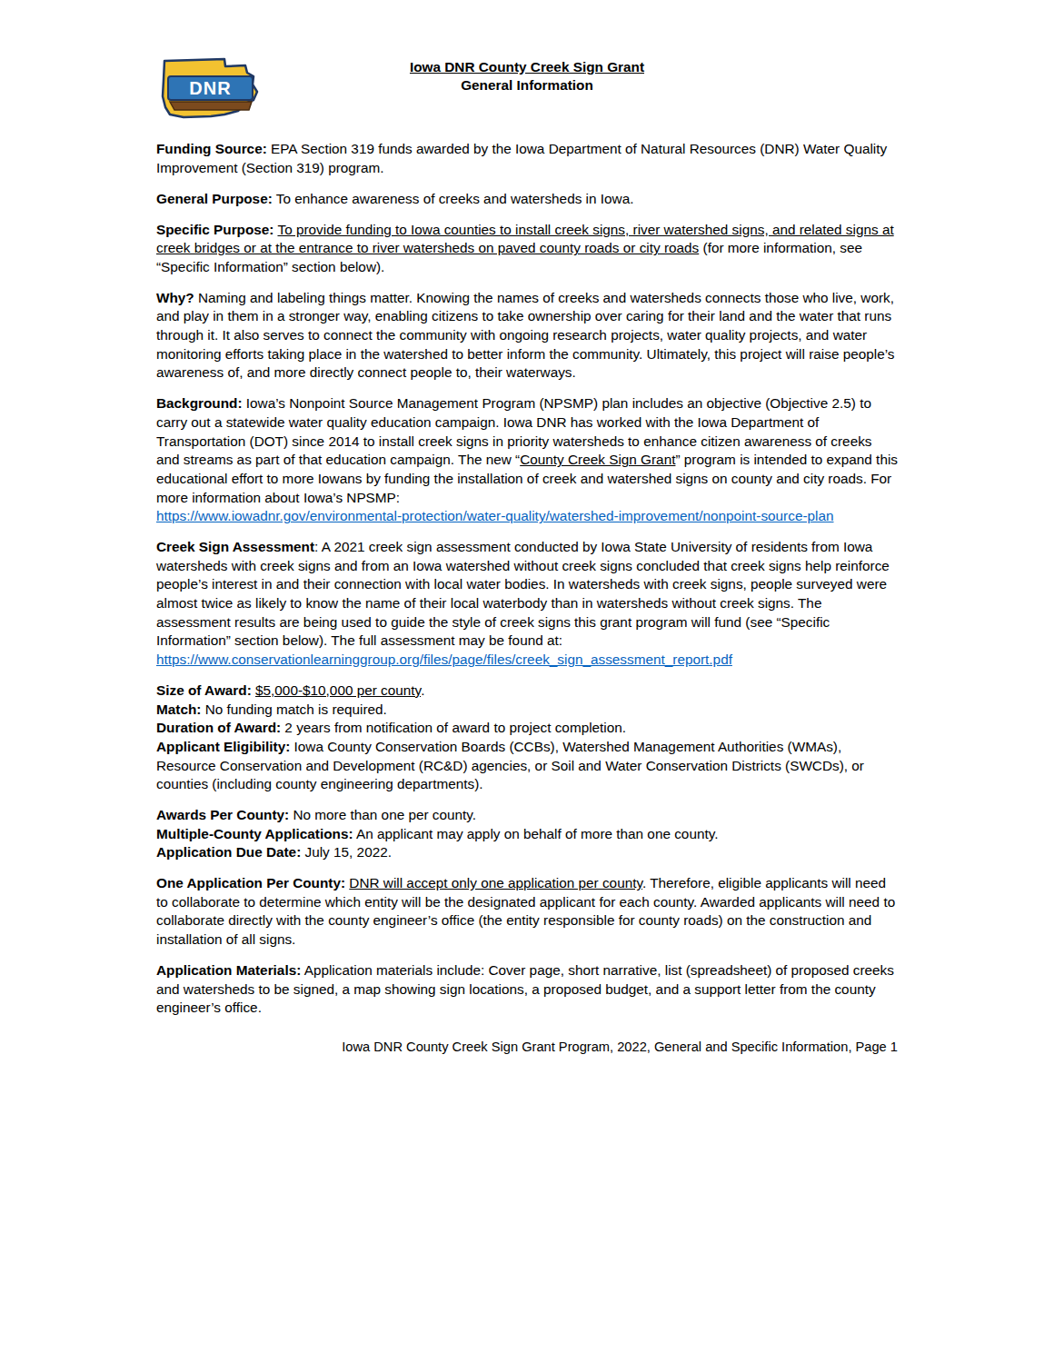DNR
Iowa DNR County Creek Sign Grant
General Information
Funding Source: EPA Section 319 funds awarded by the Iowa Department of Natural Resources (DNR) Water Quality Improvement (Section 319) program.
General Purpose: To enhance awareness of creeks and watersheds in Iowa.
Specific Purpose: To provide funding to Iowa counties to install creek signs, river watershed signs, and related signs at creek bridges or at the entrance to river watersheds on paved county roads or city roads (for more information, see “Specific Information” section below).
Why? Naming and labeling things matter. Knowing the names of creeks and watersheds connects those who live, work, and play in them in a stronger way, enabling citizens to take ownership over caring for their land and the water that runs through it. It also serves to connect the community with ongoing research projects, water quality projects, and water monitoring efforts taking place in the watershed to better inform the community. Ultimately, this project will raise people’s awareness of, and more directly connect people to, their waterways.
Background: Iowa’s Nonpoint Source Management Program (NPSMP) plan includes an objective (Objective 2.5) to carry out a statewide water quality education campaign. Iowa DNR has worked with the Iowa Department of Transportation (DOT) since 2014 to install creek signs in priority watersheds to enhance citizen awareness of creeks and streams as part of that education campaign. The new “County Creek Sign Grant” program is intended to expand this educational effort to more Iowans by funding the installation of creek and watershed signs on county and city roads. For more information about Iowa’s NPSMP:
https://www.iowadnr.gov/environmental-protection/water-quality/watershed-improvement/nonpoint-source-plan
Creek Sign Assessment: A 2021 creek sign assessment conducted by Iowa State University of residents from Iowa watersheds with creek signs and from an Iowa watershed without creek signs concluded that creek signs help reinforce people’s interest in and their connection with local water bodies. In watersheds with creek signs, people surveyed were almost twice as likely to know the name of their local waterbody than in watersheds without creek signs. The assessment results are being used to guide the style of creek signs this grant program will fund (see “Specific Information” section below). The full assessment may be found at:
https://www.conservationlearninggroup.org/files/page/files/creek_sign_assessment_report.pdf
Size of Award: $5,000-$10,000 per county.
Match: No funding match is required.
Duration of Award: 2 years from notification of award to project completion.
Applicant Eligibility: Iowa County Conservation Boards (CCBs), Watershed Management Authorities (WMAs), Resource Conservation and Development (RC&D) agencies, or Soil and Water Conservation Districts (SWCDs), or counties (including county engineering departments).
Awards Per County: No more than one per county.
Multiple-County Applications: An applicant may apply on behalf of more than one county.
Application Due Date: July 15, 2022.
One Application Per County: DNR will accept only one application per county. Therefore, eligible applicants will need to collaborate to determine which entity will be the designated applicant for each county. Awarded applicants will need to collaborate directly with the county engineer’s office (the entity responsible for county roads) on the construction and installation of all signs.
Application Materials: Application materials include: Cover page, short narrative, list (spreadsheet) of proposed creeks and watersheds to be signed, a map showing sign locations, a proposed budget, and a support letter from the county engineer’s office.
Iowa DNR County Creek Sign Grant Program, 2022, General and Specific Information, Page 1